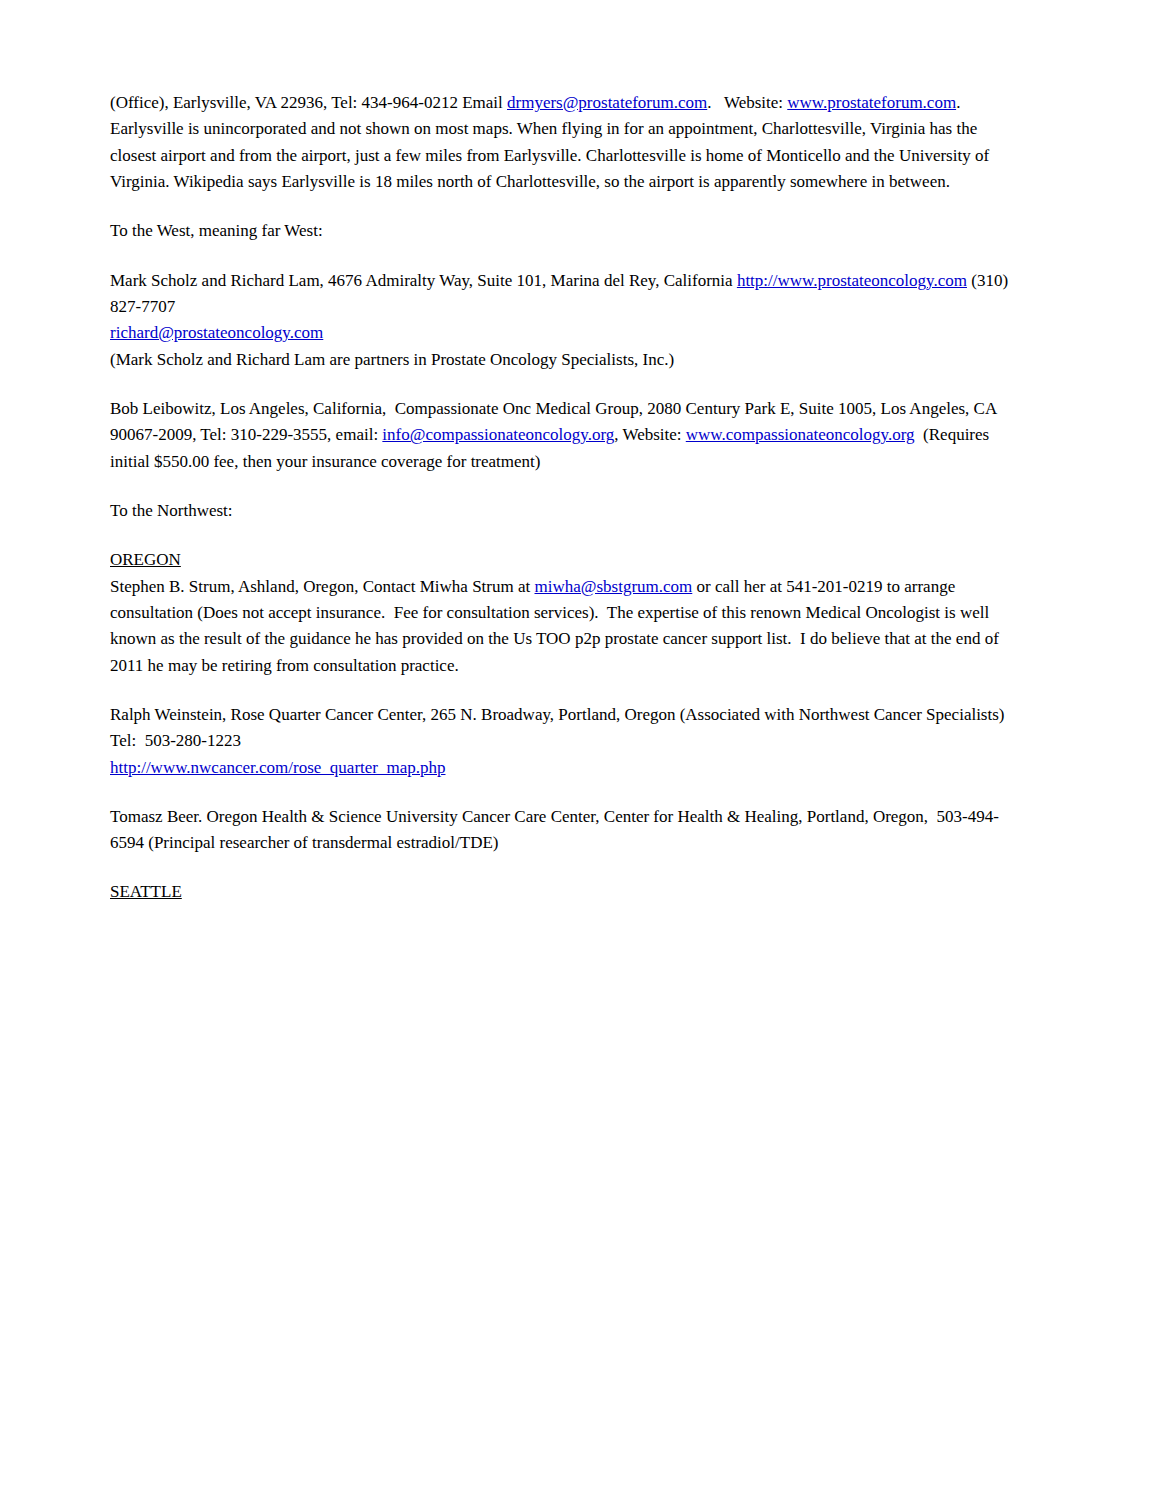(Office), Earlysville, VA 22936, Tel: 434-964-0212 Email drmyers@prostateforum.com. Website: www.prostateforum.com. Earlysville is unincorporated and not shown on most maps. When flying in for an appointment, Charlottesville, Virginia has the closest airport and from the airport, just a few miles from Earlysville. Charlottesville is home of Monticello and the University of Virginia. Wikipedia says Earlysville is 18 miles north of Charlottesville, so the airport is apparently somewhere in between.
To the West, meaning far West:
Mark Scholz and Richard Lam, 4676 Admiralty Way, Suite 101, Marina del Rey, California http://www.prostateoncology.com (310) 827-7707
richard@prostateoncology.com
(Mark Scholz and Richard Lam are partners in Prostate Oncology Specialists, Inc.)
Bob Leibowitz, Los Angeles, California, Compassionate Onc Medical Group, 2080 Century Park E, Suite 1005, Los Angeles, CA 90067-2009, Tel: 310-229-3555, email: info@compassionateoncology.org, Website: www.compassionateoncology.org (Requires initial $550.00 fee, then your insurance coverage for treatment)
To the Northwest:
OREGON
Stephen B. Strum, Ashland, Oregon, Contact Miwha Strum at miwha@sbstgrum.com or call her at 541-201-0219 to arrange consultation (Does not accept insurance. Fee for consultation services). The expertise of this renown Medical Oncologist is well known as the result of the guidance he has provided on the Us TOO p2p prostate cancer support list. I do believe that at the end of 2011 he may be retiring from consultation practice.
Ralph Weinstein, Rose Quarter Cancer Center, 265 N. Broadway, Portland, Oregon (Associated with Northwest Cancer Specialists) Tel: 503-280-1223
http://www.nwcancer.com/rose_quarter_map.php
Tomasz Beer. Oregon Health & Science University Cancer Care Center, Center for Health & Healing, Portland, Oregon, 503-494-6594 (Principal researcher of transdermal estradiol/TDE)
SEATTLE